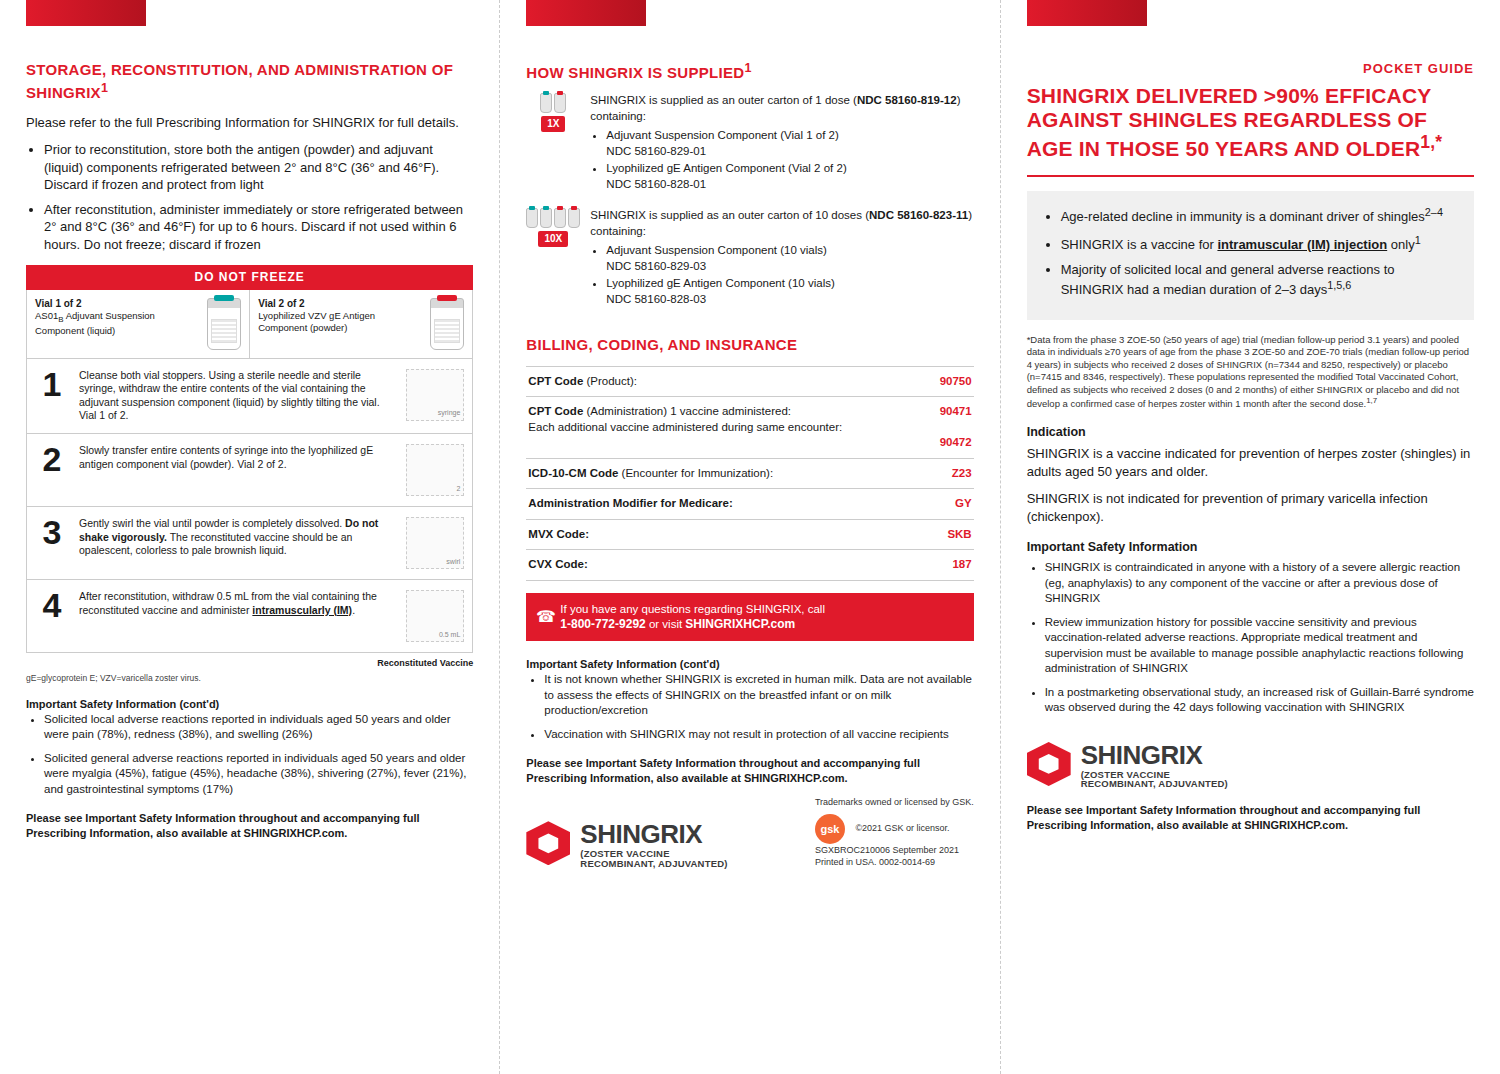Storage, Reconstitution, and Administration of SHINGRIX1
Please refer to the full Prescribing Information for SHINGRIX for full details.
Prior to reconstitution, store both the antigen (powder) and adjuvant (liquid) components refrigerated between 2° and 8°C (36° and 46°F). Discard if frozen and protect from light
After reconstitution, administer immediately or store refrigerated between 2° and 8°C (36° and 46°F) for up to 6 hours. Discard if not used within 6 hours. Do not freeze; discard if frozen
Do Not Freeze
Vial 1 of 2 AS01B Adjuvant Suspension Component (liquid)
Vial 2 of 2 Lyophilized VZV gE Antigen Component (powder)
1
Cleanse both vial stoppers. Using a sterile needle and sterile syringe, withdraw the entire contents of the vial containing the adjuvant suspension component (liquid) by slightly tilting the vial. Vial 1 of 2.
syringe
2
Slowly transfer entire contents of syringe into the lyophilized gE antigen component vial (powder). Vial 2 of 2.
2
3
Gently swirl the vial until powder is completely dissolved. Do not shake vigorously. The reconstituted vaccine should be an opalescent, colorless to pale brownish liquid.
swirl
4
After reconstitution, withdraw 0.5 mL from the vial containing the reconstituted vaccine and administer intramuscularly (IM).
0.5 mL
Reconstituted Vaccine
gE=glycoprotein E; VZV=varicella zoster virus.
Important Safety Information (cont'd)
Solicited local adverse reactions reported in individuals aged 50 years and older were pain (78%), redness (38%), and swelling (26%)
Solicited general adverse reactions reported in individuals aged 50 years and older were myalgia (45%), fatigue (45%), headache (38%), shivering (27%), fever (21%), and gastrointestinal symptoms (17%)
Please see Important Safety Information throughout and accompanying full Prescribing Information, also available at SHINGRIXHCP.com.
How SHINGRIX is Supplied1
1X
SHINGRIX is supplied as an outer carton of 1 dose (NDC 58160-819-12) containing:
Adjuvant Suspension Component (Vial 1 of 2)
NDC 58160-829-01
Lyophilized gE Antigen Component (Vial 2 of 2)
NDC 58160-828-01
10X
SHINGRIX is supplied as an outer carton of 10 doses (NDC 58160-823-11) containing:
Adjuvant Suspension Component (10 vials)
NDC 58160-829-03
Lyophilized gE Antigen Component (10 vials)
NDC 58160-828-03
Billing, Coding, and Insurance
| CPT Code (Product): | 90750 |
| CPT Code (Administration) 1 vaccine administered: Each additional vaccine administered during same encounter: | 90471 90472 |
| ICD-10-CM Code (Encounter for Immunization): | Z23 |
| Administration Modifier for Medicare: | GY |
| MVX Code: | SKB |
| CVX Code: | 187 |
If you have any questions regarding SHINGRIX, call
1-800-772-9292 or visit SHINGRIXHCP.com
Important Safety Information (cont'd)
It is not known whether SHINGRIX is excreted in human milk. Data are not available to assess the effects of SHINGRIX on the breastfed infant or on milk production/excretion
Vaccination with SHINGRIX may not result in protection of all vaccine recipients
Please see Important Safety Information throughout and accompanying full Prescribing Information, also available at SHINGRIXHCP.com.
SHINGRIX
(ZOSTER VACCINE
RECOMBINANT, ADJUVANTED)
Trademarks owned or licensed by GSK.
gsk ©2021 GSK or licensor.
SGXBROC210006 September 2021
Printed in USA. 0002-0014-69
Pocket Guide
SHINGRIX delivered >90% efficacy against shingles regardless of age in those 50 years and older1,*
Age-related decline in immunity is a dominant driver of shingles2–4
SHINGRIX is a vaccine for intramuscular (IM) injection only1
Majority of solicited local and general adverse reactions to SHINGRIX had a median duration of 2–3 days1,5,6
*Data from the phase 3 ZOE-50 (≥50 years of age) trial (median follow-up period 3.1 years) and pooled data in individuals ≥70 years of age from the phase 3 ZOE-50 and ZOE-70 trials (median follow-up period 4 years) in subjects who received 2 doses of SHINGRIX (n=7344 and 8250, respectively) or placebo (n=7415 and 8346, respectively). These populations represented the modified Total Vaccinated Cohort, defined as subjects who received 2 doses (0 and 2 months) of either SHINGRIX or placebo and did not develop a confirmed case of herpes zoster within 1 month after the second dose.1,7
Indication
SHINGRIX is a vaccine indicated for prevention of herpes zoster (shingles) in adults aged 50 years and older.
SHINGRIX is not indicated for prevention of primary varicella infection (chickenpox).
Important Safety Information
SHINGRIX is contraindicated in anyone with a history of a severe allergic reaction (eg, anaphylaxis) to any component of the vaccine or after a previous dose of SHINGRIX
Review immunization history for possible vaccine sensitivity and previous vaccination-related adverse reactions. Appropriate medical treatment and supervision must be available to manage possible anaphylactic reactions following administration of SHINGRIX
In a postmarketing observational study, an increased risk of Guillain-Barré syndrome was observed during the 42 days following vaccination with SHINGRIX
SHINGRIX
(ZOSTER VACCINE
RECOMBINANT, ADJUVANTED)
Please see Important Safety Information throughout and accompanying full Prescribing Information, also available at SHINGRIXHCP.com.